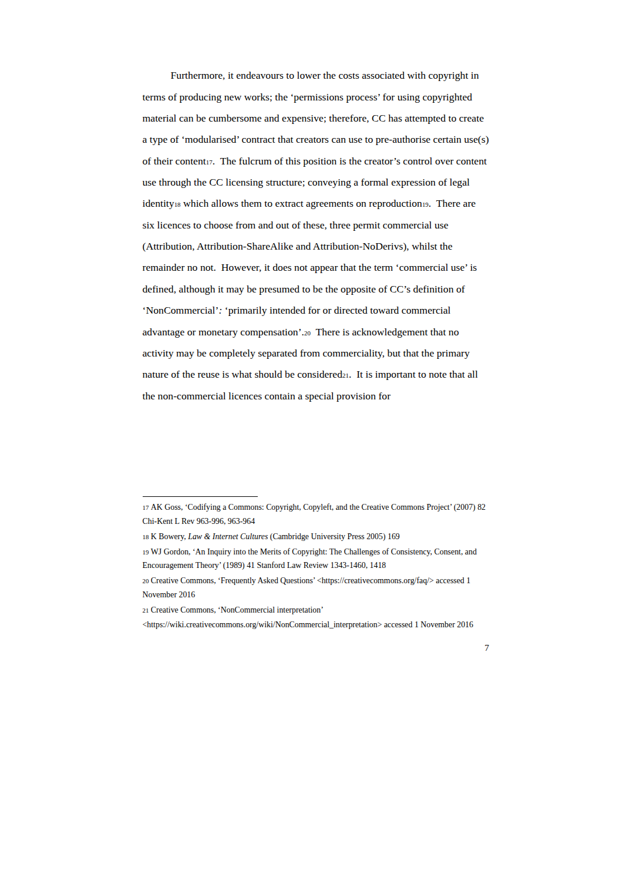Furthermore, it endeavours to lower the costs associated with copyright in terms of producing new works; the ‘permissions process’ for using copyrighted material can be cumbersome and expensive; therefore, CC has attempted to create a type of ‘modularised’ contract that creators can use to pre-authorise certain use(s) of their content17. The fulcrum of this position is the creator’s control over content use through the CC licensing structure; conveying a formal expression of legal identity18 which allows them to extract agreements on reproduction19. There are six licences to choose from and out of these, three permit commercial use (Attribution, Attribution-ShareAlike and Attribution-NoDerivs), whilst the remainder no not. However, it does not appear that the term ‘commercial use’ is defined, although it may be presumed to be the opposite of CC’s definition of ‘NonCommercial’: ‘primarily intended for or directed toward commercial advantage or monetary compensation’.20 There is acknowledgement that no activity may be completely separated from commerciality, but that the primary nature of the reuse is what should be considered21. It is important to note that all the non-commercial licences contain a special provision for
17 AK Goss, ‘Codifying a Commons: Copyright, Copyleft, and the Creative Commons Project’ (2007) 82 Chi-Kent L Rev 963-996, 963-964
18 K Bowery, Law & Internet Cultures (Cambridge University Press 2005) 169
19 WJ Gordon, ‘An Inquiry into the Merits of Copyright: The Challenges of Consistency, Consent, and Encouragement Theory’ (1989) 41 Stanford Law Review 1343-1460, 1418
20 Creative Commons, ‘Frequently Asked Questions’ <https://creativecommons.org/faq/> accessed 1 November 2016
21 Creative Commons, ‘NonCommercial interpretation’
<https://wiki.creativecommons.org/wiki/NonCommercial_interpretation> accessed 1 November 2016
7